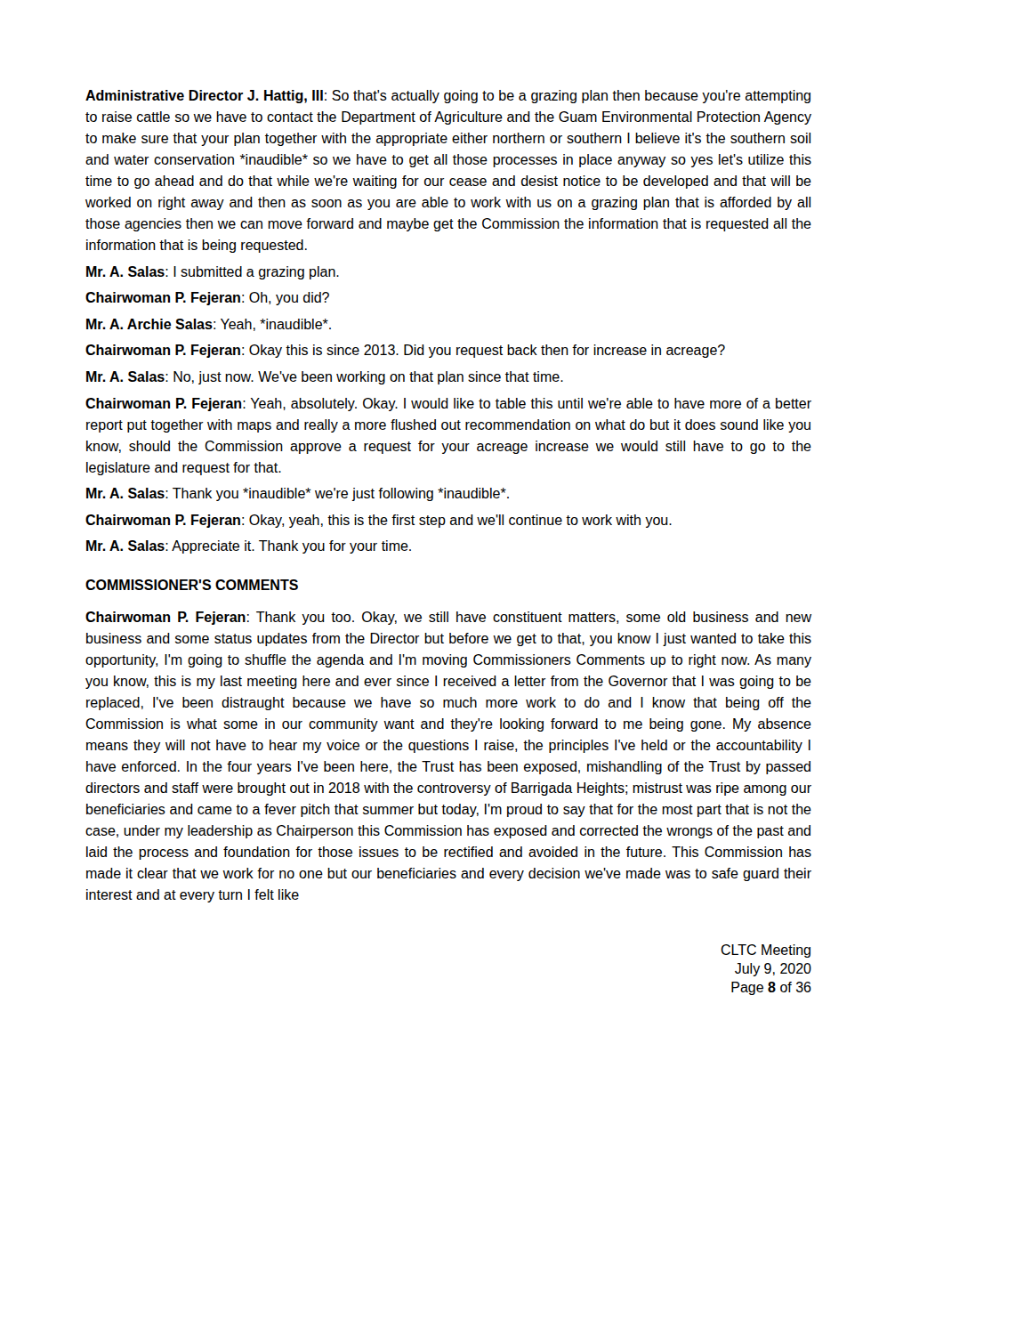Administrative Director J. Hattig, III: So that's actually going to be a grazing plan then because you're attempting to raise cattle so we have to contact the Department of Agriculture and the Guam Environmental Protection Agency to make sure that your plan together with the appropriate either northern or southern I believe it's the southern soil and water conservation *inaudible* so we have to get all those processes in place anyway so yes let's utilize this time to go ahead and do that while we're waiting for our cease and desist notice to be developed and that will be worked on right away and then as soon as you are able to work with us on a grazing plan that is afforded by all those agencies then we can move forward and maybe get the Commission the information that is requested all the information that is being requested.
Mr. A. Salas: I submitted a grazing plan.
Chairwoman P. Fejeran: Oh, you did?
Mr. A. Archie Salas: Yeah, *inaudible*.
Chairwoman P. Fejeran: Okay this is since 2013. Did you request back then for increase in acreage?
Mr. A. Salas: No, just now. We've been working on that plan since that time.
Chairwoman P. Fejeran: Yeah, absolutely. Okay. I would like to table this until we're able to have more of a better report put together with maps and really a more flushed out recommendation on what do but it does sound like you know, should the Commission approve a request for your acreage increase we would still have to go to the legislature and request for that.
Mr. A. Salas: Thank you *inaudible* we're just following *inaudible*.
Chairwoman P. Fejeran: Okay, yeah, this is the first step and we'll continue to work with you.
Mr. A. Salas: Appreciate it. Thank you for your time.
COMMISSIONER'S COMMENTS
Chairwoman P. Fejeran: Thank you too. Okay, we still have constituent matters, some old business and new business and some status updates from the Director but before we get to that, you know I just wanted to take this opportunity, I'm going to shuffle the agenda and I'm moving Commissioners Comments up to right now. As many you know, this is my last meeting here and ever since I received a letter from the Governor that I was going to be replaced, I've been distraught because we have so much more work to do and I know that being off the Commission is what some in our community want and they're looking forward to me being gone. My absence means they will not have to hear my voice or the questions I raise, the principles I've held or the accountability I have enforced. In the four years I've been here, the Trust has been exposed, mishandling of the Trust by passed directors and staff were brought out in 2018 with the controversy of Barrigada Heights; mistrust was ripe among our beneficiaries and came to a fever pitch that summer but today, I'm proud to say that for the most part that is not the case, under my leadership as Chairperson this Commission has exposed and corrected the wrongs of the past and laid the process and foundation for those issues to be rectified and avoided in the future. This Commission has made it clear that we work for no one but our beneficiaries and every decision we've made was to safe guard their interest and at every turn I felt like
CLTC Meeting
July 9, 2020
Page 8 of 36